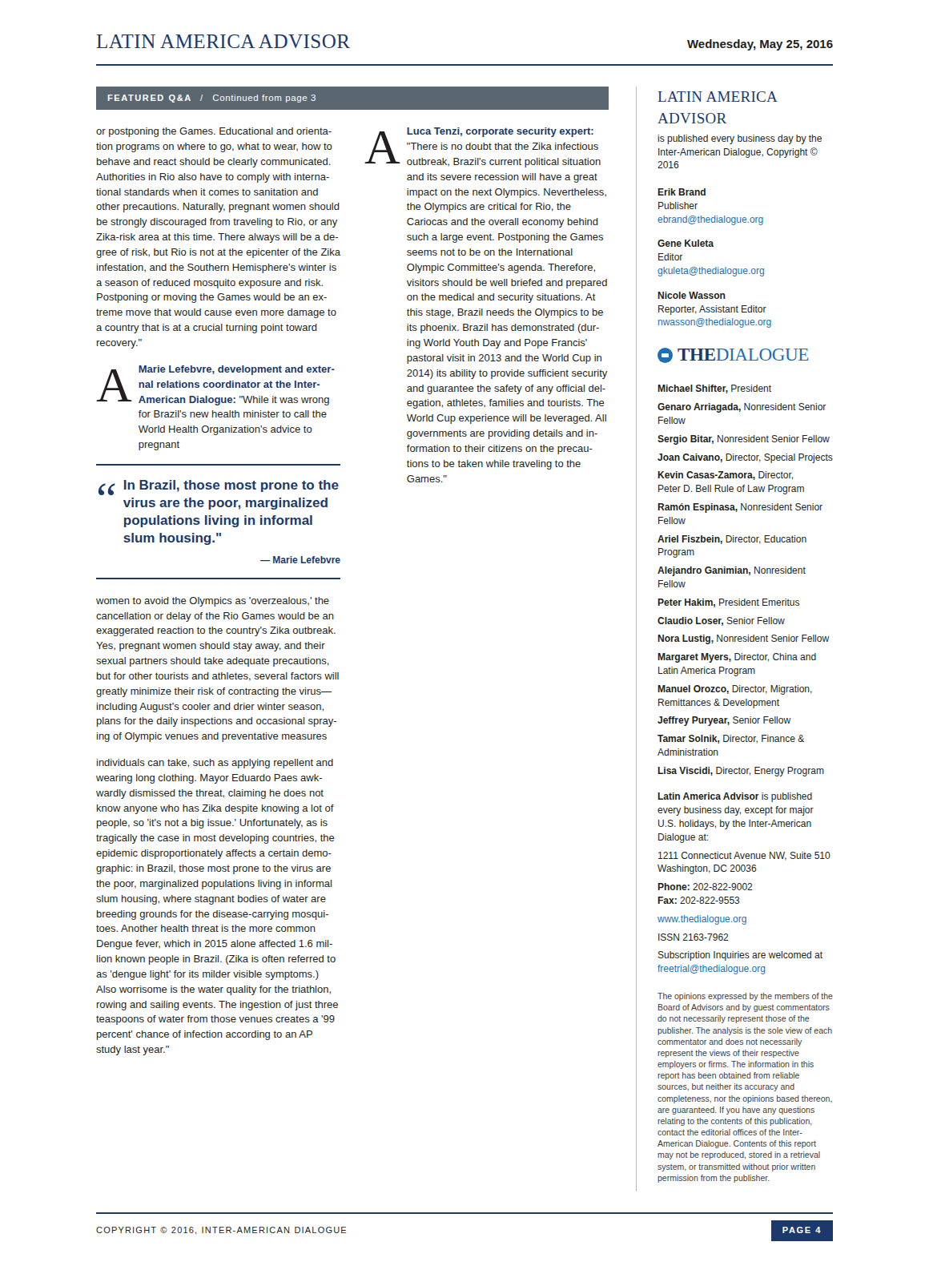LATIN AMERICA ADVISOR
Wednesday, May 25, 2016
FEATURED Q&A / Continued from page 3
or postponing the Games. Educational and orientation programs on where to go, what to wear, how to behave and react should be clearly communicated. Authorities in Rio also have to comply with international standards when it comes to sanitation and other precautions. Naturally, pregnant women should be strongly discouraged from traveling to Rio, or any Zika-risk area at this time. There always will be a degree of risk, but Rio is not at the epicenter of the Zika infestation, and the Southern Hemisphere's winter is a season of reduced mosquito exposure and risk. Postponing or moving the Games would be an extreme move that would cause even more damage to a country that is at a crucial turning point toward recovery."
A
Marie Lefebvre, development and external relations coordinator at the Inter-American Dialogue: "While it was wrong for Brazil's new health minister to call the World Health Organization's advice to pregnant
“
In Brazil, those most prone to the virus are the poor, marginalized populations living in informal slum housing."
— Marie Lefebvre
women to avoid the Olympics as 'overzealous,' the cancellation or delay of the Rio Games would be an exaggerated reaction to the country's Zika outbreak. Yes, pregnant women should stay away, and their sexual partners should take adequate precautions, but for other tourists and athletes, several factors will greatly minimize their risk of contracting the virus—including August's cooler and drier winter season, plans for the daily inspections and occasional spraying of Olympic venues and preventative measures
individuals can take, such as applying repellent and wearing long clothing. Mayor Eduardo Paes awkwardly dismissed the threat, claiming he does not know anyone who has Zika despite knowing a lot of people, so 'it's not a big issue.' Unfortunately, as is tragically the case in most developing countries, the epidemic disproportionately affects a certain demographic: in Brazil, those most prone to the virus are the poor, marginalized populations living in informal slum housing, where stagnant bodies of water are breeding grounds for the disease-carrying mosquitoes. Another health threat is the more common Dengue fever, which in 2015 alone affected 1.6 million known people in Brazil. (Zika is often referred to as 'dengue light' for its milder visible symptoms.) Also worrisome is the water quality for the triathlon, rowing and sailing events. The ingestion of just three teaspoons of water from those venues creates a '99 percent' chance of infection according to an AP study last year."
A
Luca Tenzi, corporate security expert: "There is no doubt that the Zika infectious outbreak, Brazil's current political situation and its severe recession will have a great impact on the next Olympics. Nevertheless, the Olympics are critical for Rio, the Cariocas and the overall economy behind such a large event. Postponing the Games seems not to be on the International Olympic Committee's agenda. Therefore, visitors should be well briefed and prepared on the medical and security situations. At this stage, Brazil needs the Olympics to be its phoenix. Brazil has demonstrated (during World Youth Day and Pope Francis' pastoral visit in 2013 and the World Cup in 2014) its ability to provide sufficient security and guarantee the safety of any official delegation, athletes, families and tourists. The World Cup experience will be leveraged. All governments are providing details and information to their citizens on the precautions to be taken while traveling to the Games."
LATIN AMERICA ADVISOR
is published every business day by the
Inter-American Dialogue, Copyright © 2016
Erik Brand
Publisher
ebrand@thedialogue.org
Gene Kuleta
Editor
gkuleta@thedialogue.org
Nicole Wasson
Reporter, Assistant Editor
nwasson@thedialogue.org
THE DIALOGUE
Michael Shifter, President
Genaro Arriagada, Nonresident Senior Fellow
Sergio Bitar, Nonresident Senior Fellow
Joan Caivano, Director, Special Projects
Kevin Casas-Zamora, Director,
Peter D. Bell Rule of Law Program
Ramón Espinasa, Nonresident Senior Fellow
Ariel Fiszbein, Director, Education Program
Alejandro Ganimian, Nonresident Fellow
Peter Hakim, President Emeritus
Claudio Loser, Senior Fellow
Nora Lustig, Nonresident Senior Fellow
Margaret Myers, Director, China and
Latin America Program
Manuel Orozco, Director, Migration,
Remittances & Development
Jeffrey Puryear, Senior Fellow
Tamar Solnik, Director, Finance & Administration
Lisa Viscidi, Director, Energy Program
Latin America Advisor is published every business day, except for major U.S. holidays, by the Inter-American Dialogue at:
1211 Connecticut Avenue NW, Suite 510
Washington, DC 20036
Phone: 202-822-9002
Fax: 202-822-9553
www.thedialogue.org
ISSN 2163-7962
Subscription Inquiries are welcomed at
freetrial@thedialogue.org
The opinions expressed by the members of the Board of Advisors and by guest commentators do not necessarily represent those of the publisher. The analysis is the sole view of each commentator and does not necessarily represent the views of their respective employers or firms. The information in this report has been obtained from reliable sources, but neither its accuracy and completeness, nor the opinions based thereon, are guaranteed. If you have any questions relating to the contents of this publication, contact the editorial offices of the Inter-American Dialogue. Contents of this report may not be reproduced, stored in a retrieval system, or transmitted without prior written permission from the publisher.
COPYRIGHT © 2016, INTER-AMERICAN DIALOGUE
PAGE 4